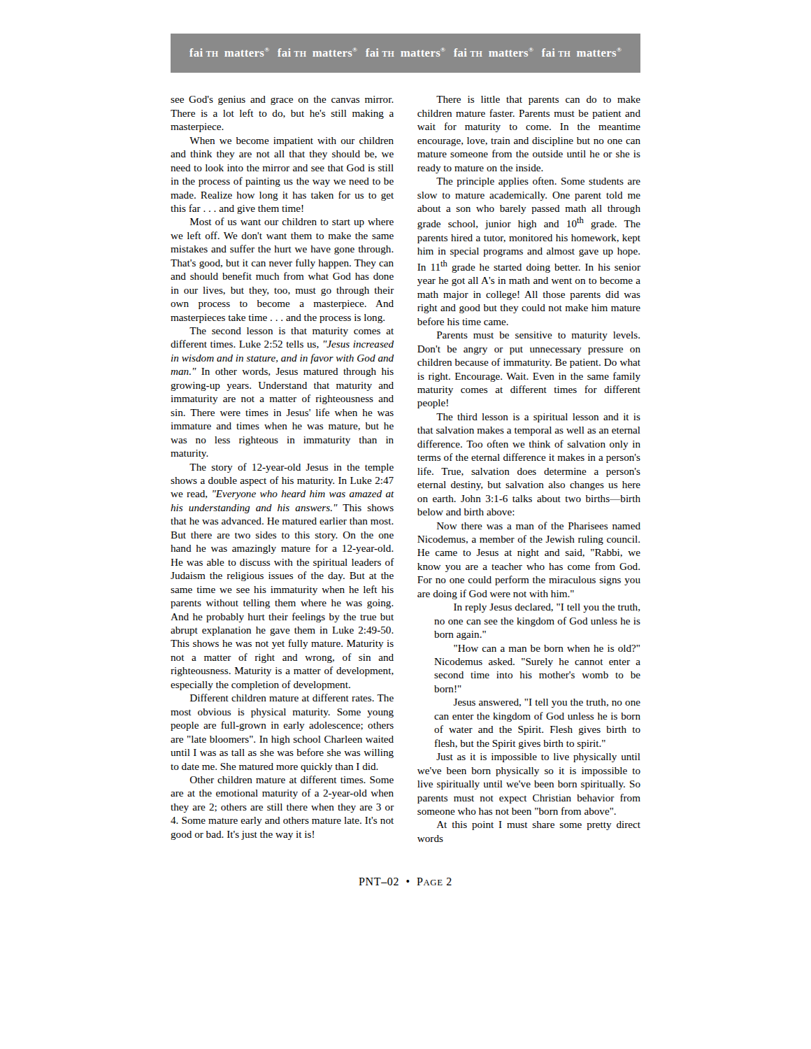faith matters® faith matters® faith matters® faith matters® faith matters®
see God's genius and grace on the canvas mirror. There is a lot left to do, but he's still making a masterpiece.
When we become impatient with our children and think they are not all that they should be, we need to look into the mirror and see that God is still in the process of painting us the way we need to be made. Realize how long it has taken for us to get this far . . . and give them time!
Most of us want our children to start up where we left off. We don't want them to make the same mistakes and suffer the hurt we have gone through. That's good, but it can never fully happen. They can and should benefit much from what God has done in our lives, but they, too, must go through their own process to become a masterpiece. And masterpieces take time . . . and the process is long.
The second lesson is that maturity comes at different times. Luke 2:52 tells us, "Jesus increased in wisdom and in stature, and in favor with God and man." In other words, Jesus matured through his growing-up years. Understand that maturity and immaturity are not a matter of righteousness and sin. There were times in Jesus' life when he was immature and times when he was mature, but he was no less righteous in immaturity than in maturity.
The story of 12-year-old Jesus in the temple shows a double aspect of his maturity. In Luke 2:47 we read, "Everyone who heard him was amazed at his understanding and his answers." This shows that he was advanced. He matured earlier than most. But there are two sides to this story. On the one hand he was amazingly mature for a 12-year-old. He was able to discuss with the spiritual leaders of Judaism the religious issues of the day. But at the same time we see his immaturity when he left his parents without telling them where he was going. And he probably hurt their feelings by the true but abrupt explanation he gave them in Luke 2:49-50. This shows he was not yet fully mature. Maturity is not a matter of right and wrong, of sin and righteousness. Maturity is a matter of development, especially the completion of development.
Different children mature at different rates. The most obvious is physical maturity. Some young people are full-grown in early adolescence; others are "late bloomers". In high school Charleen waited until I was as tall as she was before she was willing to date me. She matured more quickly than I did.
Other children mature at different times. Some are at the emotional maturity of a 2-year-old when they are 2; others are still there when they are 3 or 4. Some mature early and others mature late. It's not good or bad. It's just the way it is!
There is little that parents can do to make children mature faster. Parents must be patient and wait for maturity to come. In the meantime encourage, love, train and discipline but no one can mature someone from the outside until he or she is ready to mature on the inside.
The principle applies often. Some students are slow to mature academically. One parent told me about a son who barely passed math all through grade school, junior high and 10th grade. The parents hired a tutor, monitored his homework, kept him in special programs and almost gave up hope. In 11th grade he started doing better. In his senior year he got all A's in math and went on to become a math major in college! All those parents did was right and good but they could not make him mature before his time came.
Parents must be sensitive to maturity levels. Don't be angry or put unnecessary pressure on children because of immaturity. Be patient. Do what is right. Encourage. Wait. Even in the same family maturity comes at different times for different people!
The third lesson is a spiritual lesson and it is that salvation makes a temporal as well as an eternal difference. Too often we think of salvation only in terms of the eternal difference it makes in a person's life. True, salvation does determine a person's eternal destiny, but salvation also changes us here on earth. John 3:1-6 talks about two births—birth below and birth above:
Now there was a man of the Pharisees named Nicodemus, a member of the Jewish ruling council. He came to Jesus at night and said, "Rabbi, we know you are a teacher who has come from God. For no one could perform the miraculous signs you are doing if God were not with him."
In reply Jesus declared, "I tell you the truth, no one can see the kingdom of God unless he is born again."
"How can a man be born when he is old?" Nicodemus asked. "Surely he cannot enter a second time into his mother's womb to be born!"
Jesus answered, "I tell you the truth, no one can enter the kingdom of God unless he is born of water and the Spirit. Flesh gives birth to flesh, but the Spirit gives birth to spirit."
Just as it is impossible to live physically until we've been born physically so it is impossible to live spiritually until we've been born spiritually. So parents must not expect Christian behavior from someone who has not been "born from above".
At this point I must share some pretty direct words
PNT–02 • PAGE 2